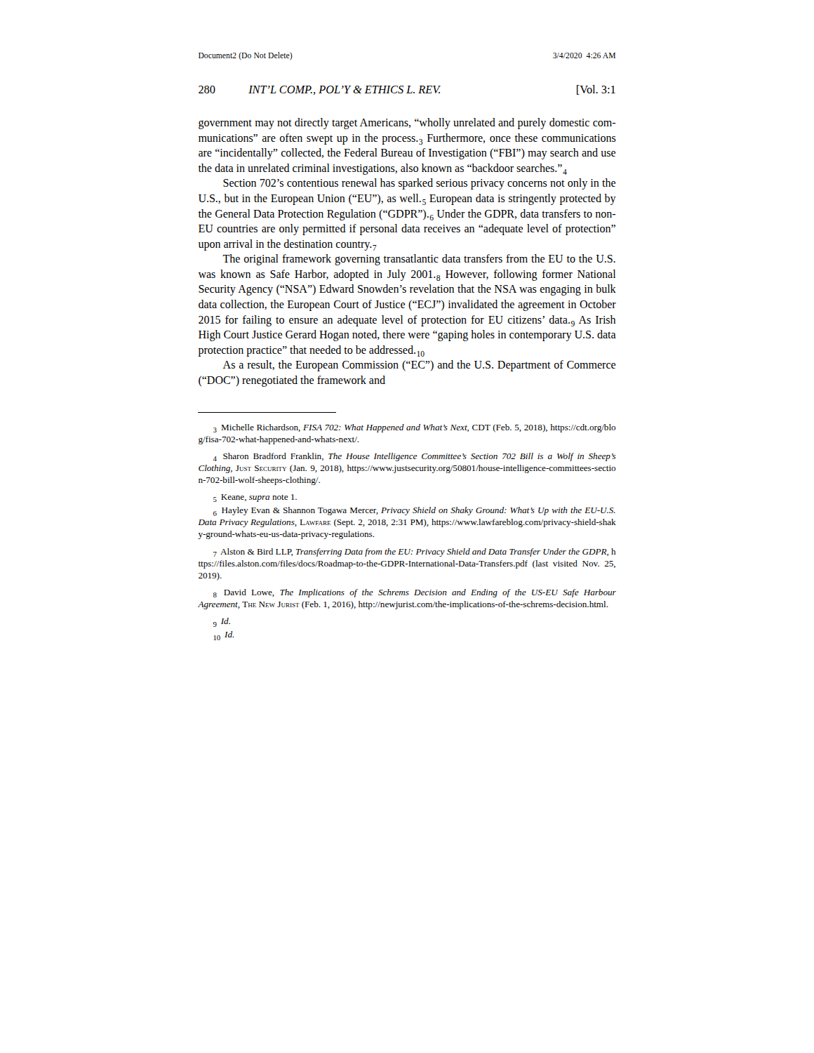Document2 (Do Not Delete) 3/4/2020 4:26 AM
280 INT’L COMP., POL’Y & ETHICS L. REV. [Vol. 3:1
government may not directly target Americans, “wholly unrelated and purely domestic communications” are often swept up in the process.3 Furthermore, once these communications are “incidentally” collected, the Federal Bureau of Investigation (“FBI”) may search and use the data in unrelated criminal investigations, also known as “backdoor searches.”4
Section 702’s contentious renewal has sparked serious privacy concerns not only in the U.S., but in the European Union (“EU”), as well.5 European data is stringently protected by the General Data Protection Regulation (“GDPR”).6 Under the GDPR, data transfers to non-EU countries are only permitted if personal data receives an “adequate level of protection” upon arrival in the destination country.7
The original framework governing transatlantic data transfers from the EU to the U.S. was known as Safe Harbor, adopted in July 2001.8 However, following former National Security Agency (“NSA”) Edward Snowden’s revelation that the NSA was engaging in bulk data collection, the European Court of Justice (“ECJ”) invalidated the agreement in October 2015 for failing to ensure an adequate level of protection for EU citizens’ data.9 As Irish High Court Justice Gerard Hogan noted, there were “gaping holes in contemporary U.S. data protection practice” that needed to be addressed.10
As a result, the European Commission (“EC”) and the U.S. Department of Commerce (“DOC”) renegotiated the framework and
3 Michelle Richardson, FISA 702: What Happened and What’s Next, CDT (Feb. 5, 2018), https://cdt.org/blog/fisa-702-what-happened-and-whats-next/.
4 Sharon Bradford Franklin, The House Intelligence Committee’s Section 702 Bill is a Wolf in Sheep’s Clothing, Just Security (Jan. 9, 2018), https://www.justsecurity.org/50801/house-intelligence-committees-section-702-bill-wolf-sheeps-clothing/.
5 Keane, supra note 1.
6 Hayley Evan & Shannon Togawa Mercer, Privacy Shield on Shaky Ground: What’s Up with the EU-U.S. Data Privacy Regulations, Lawfare (Sept. 2, 2018, 2:31 PM), https://www.lawfareblog.com/privacy-shield-shaky-ground-whats-eu-us-data-privacy-regulations.
7 Alston & Bird LLP, Transferring Data from the EU: Privacy Shield and Data Transfer Under the GDPR, https://files.alston.com/files/docs/Roadmap-to-the-GDPR-International-Data-Transfers.pdf (last visited Nov. 25, 2019).
8 David Lowe, The Implications of the Schrems Decision and Ending of the US-EU Safe Harbour Agreement, The New Jurist (Feb. 1, 2016), http://newjurist.com/the-implications-of-the-schrems-decision.html.
9 Id.
10 Id.